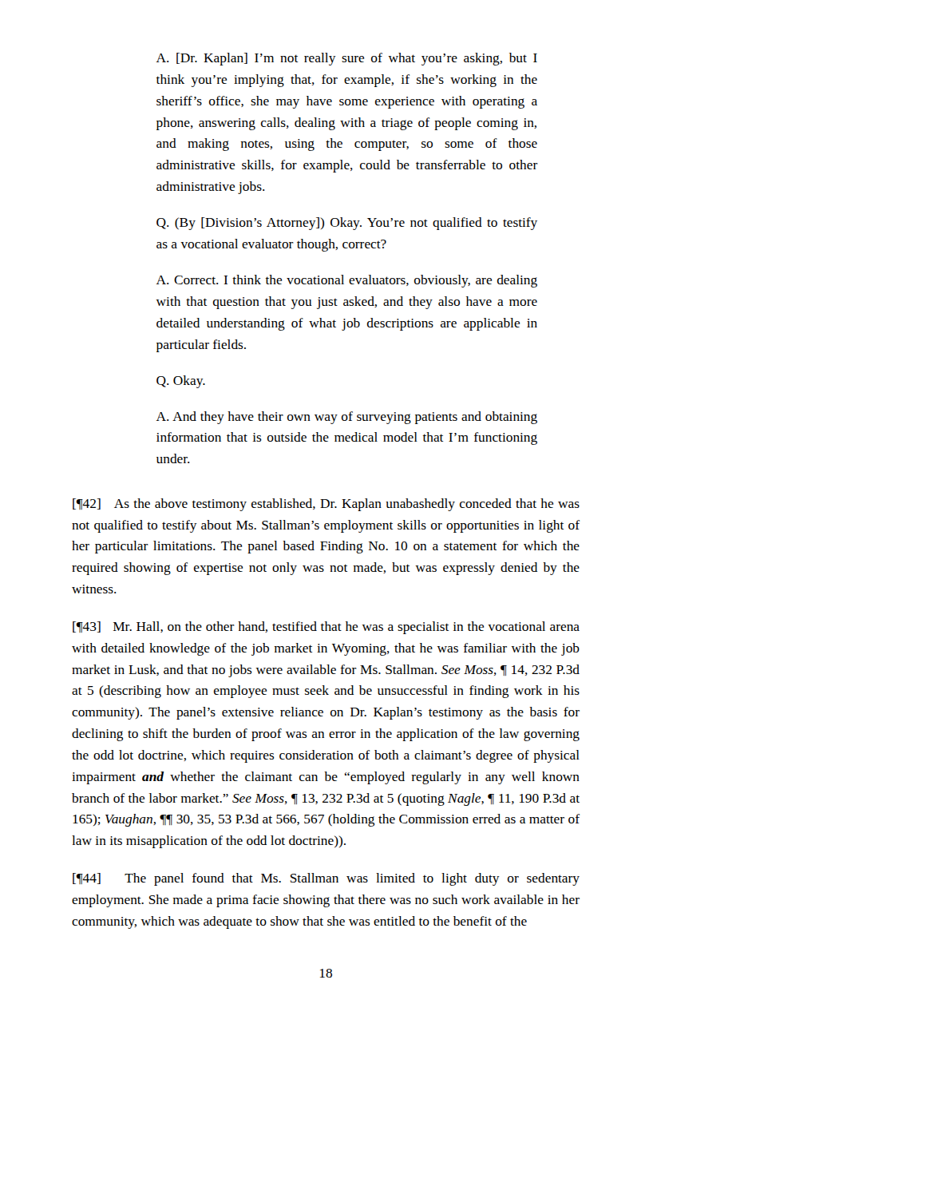A. [Dr. Kaplan] I’m not really sure of what you’re asking, but I think you’re implying that, for example, if she’s working in the sheriff’s office, she may have some experience with operating a phone, answering calls, dealing with a triage of people coming in, and making notes, using the computer, so some of those administrative skills, for example, could be transferrable to other administrative jobs.
Q. (By [Division’s Attorney]) Okay. You’re not qualified to testify as a vocational evaluator though, correct?
A. Correct. I think the vocational evaluators, obviously, are dealing with that question that you just asked, and they also have a more detailed understanding of what job descriptions are applicable in particular fields.
Q. Okay.
A. And they have their own way of surveying patients and obtaining information that is outside the medical model that I’m functioning under.
[¶42] As the above testimony established, Dr. Kaplan unabashedly conceded that he was not qualified to testify about Ms. Stallman’s employment skills or opportunities in light of her particular limitations. The panel based Finding No. 10 on a statement for which the required showing of expertise not only was not made, but was expressly denied by the witness.
[¶43] Mr. Hall, on the other hand, testified that he was a specialist in the vocational arena with detailed knowledge of the job market in Wyoming, that he was familiar with the job market in Lusk, and that no jobs were available for Ms. Stallman. See Moss, ¶ 14, 232 P.3d at 5 (describing how an employee must seek and be unsuccessful in finding work in his community). The panel’s extensive reliance on Dr. Kaplan’s testimony as the basis for declining to shift the burden of proof was an error in the application of the law governing the odd lot doctrine, which requires consideration of both a claimant’s degree of physical impairment and whether the claimant can be “employed regularly in any well known branch of the labor market.” See Moss, ¶ 13, 232 P.3d at 5 (quoting Nagle, ¶ 11, 190 P.3d at 165); Vaughan, ¶¶ 30, 35, 53 P.3d at 566, 567 (holding the Commission erred as a matter of law in its misapplication of the odd lot doctrine)).
[¶44] The panel found that Ms. Stallman was limited to light duty or sedentary employment. She made a prima facie showing that there was no such work available in her community, which was adequate to show that she was entitled to the benefit of the
18